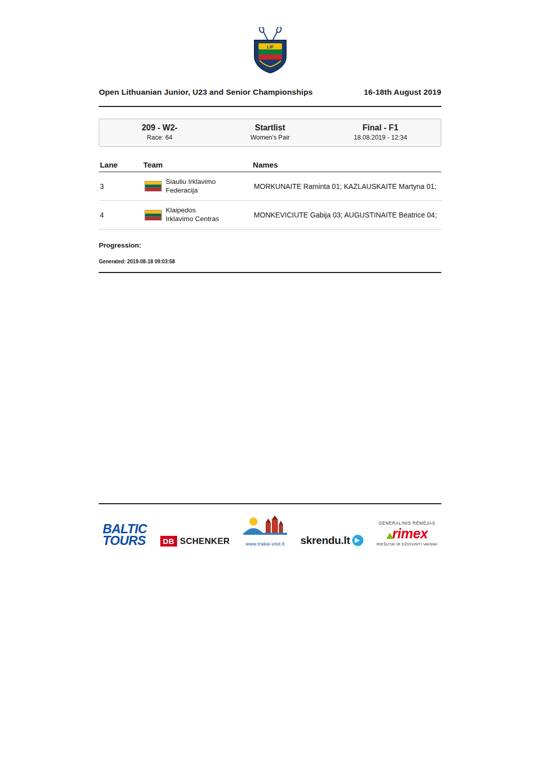LIF
Open Lithuanian Junior, U23 and Senior Championships
16-18th August 2019
209 - W2-
Race: 64
Startlist
Women's Pair
Final - F1
18.08.2019 - 12:34
| Lane | Team | Names |
| --- | --- | --- |
| 3 | Siauliu Irklavimo Federacija | MORKUNAITE Raminta 01; KAZLAUSKAITE Martyna 01; |
| 4 | Klaipedos Irklavimo Centras | MONKEVICIUTE Gabija 03; AUGUSTINAITE Beatrice 04; |
Progression:
Generated: 2019-08-18 09:03:58
BALTIC
TOURS
DB SCHENKER
www.trakai-visit.lt
skrendu.lt
GENERALINIS RÉMÉJAS
rimex
RIEŠUTAI IR DŽIOVINTI VAISIAI